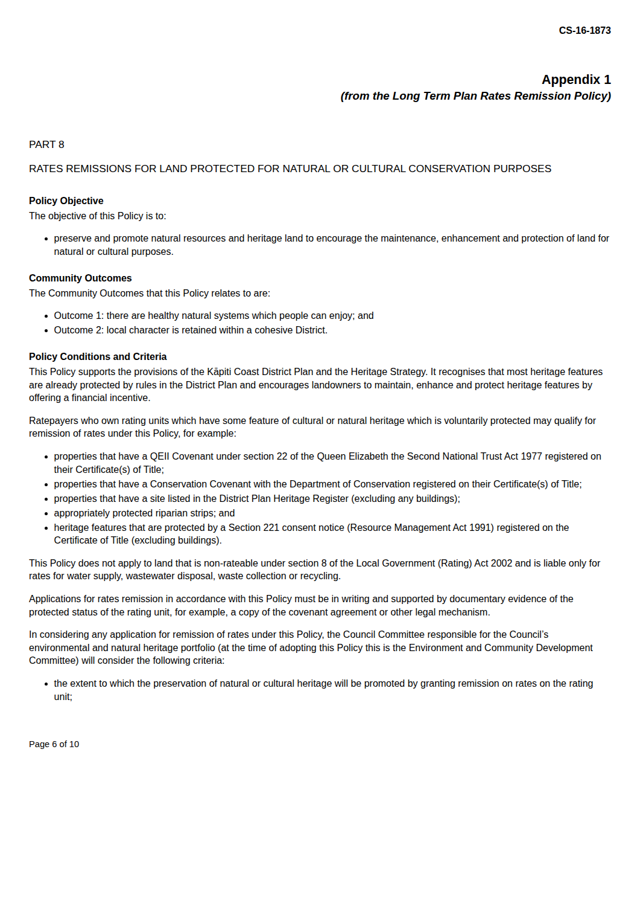CS-16-1873
Appendix 1
(from the Long Term Plan Rates Remission Policy)
PART 8
RATES REMISSIONS FOR LAND PROTECTED FOR NATURAL OR CULTURAL CONSERVATION PURPOSES
Policy Objective
The objective of this Policy is to:
preserve and promote natural resources and heritage land to encourage the maintenance, enhancement and protection of land for natural or cultural purposes.
Community Outcomes
The Community Outcomes that this Policy relates to are:
Outcome 1: there are healthy natural systems which people can enjoy; and
Outcome 2: local character is retained within a cohesive District.
Policy Conditions and Criteria
This Policy supports the provisions of the Kāpiti Coast District Plan and the Heritage Strategy. It recognises that most heritage features are already protected by rules in the District Plan and encourages landowners to maintain, enhance and protect heritage features by offering a financial incentive.
Ratepayers who own rating units which have some feature of cultural or natural heritage which is voluntarily protected may qualify for remission of rates under this Policy, for example:
properties that have a QEII Covenant under section 22 of the Queen Elizabeth the Second National Trust Act 1977 registered on their Certificate(s) of Title;
properties that have a Conservation Covenant with the Department of Conservation registered on their Certificate(s) of Title;
properties that have a site listed in the District Plan Heritage Register (excluding any buildings);
appropriately protected riparian strips; and
heritage features that are protected by a Section 221 consent notice (Resource Management Act 1991) registered on the Certificate of Title (excluding buildings).
This Policy does not apply to land that is non-rateable under section 8 of the Local Government (Rating) Act 2002 and is liable only for rates for water supply, wastewater disposal, waste collection or recycling.
Applications for rates remission in accordance with this Policy must be in writing and supported by documentary evidence of the protected status of the rating unit, for example, a copy of the covenant agreement or other legal mechanism.
In considering any application for remission of rates under this Policy, the Council Committee responsible for the Council’s environmental and natural heritage portfolio (at the time of adopting this Policy this is the Environment and Community Development Committee) will consider the following criteria:
the extent to which the preservation of natural or cultural heritage will be promoted by granting remission on rates on the rating unit;
Page 6 of 10